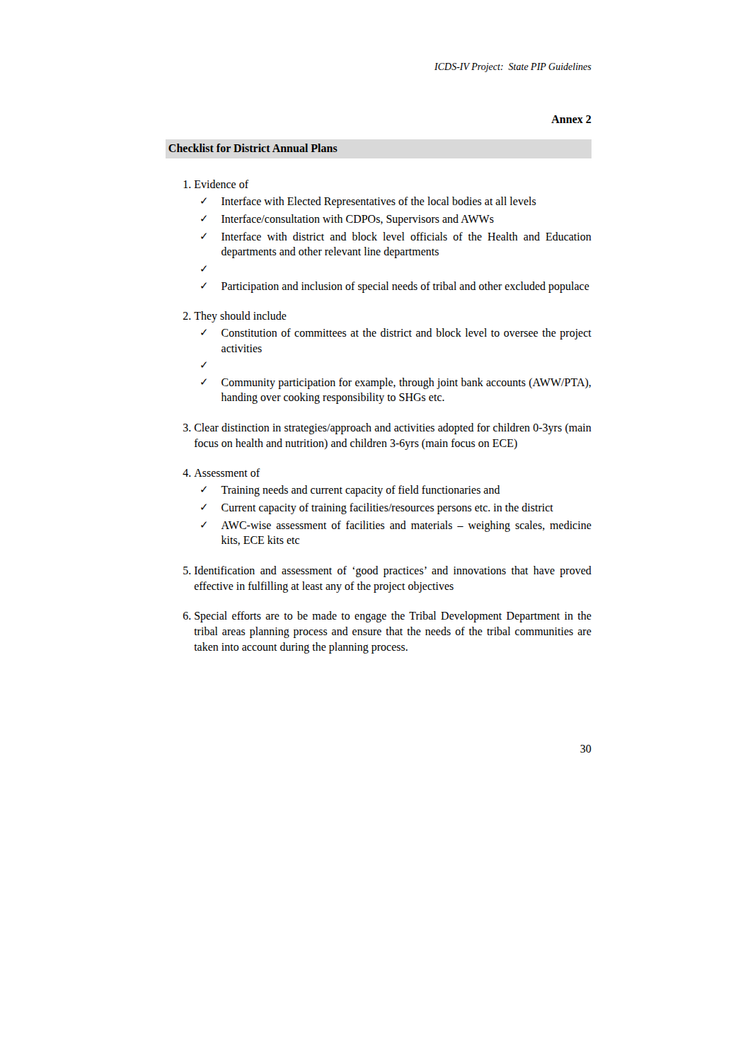ICDS-IV Project: State PIP Guidelines
Annex 2
Checklist for District Annual Plans
Evidence of
Interface with Elected Representatives of the local bodies at all levels
Interface/consultation with CDPOs, Supervisors and AWWs
Interface with district and block level officials of the Health and Education departments and other relevant line departments
Participation and inclusion of special needs of tribal and other excluded populace
They should include
Constitution of committees at the district and block level to oversee the project activities
Community participation for example, through joint bank accounts (AWW/PTA), handing over cooking responsibility to SHGs etc.
Clear distinction in strategies/approach and activities adopted for children 0-3yrs (main focus on health and nutrition) and children 3-6yrs (main focus on ECE)
Assessment of
Training needs and current capacity of field functionaries and
Current capacity of training facilities/resources persons etc. in the district
AWC-wise assessment of facilities and materials – weighing scales, medicine kits, ECE kits etc
Identification and assessment of ‘good practices’ and innovations that have proved effective in fulfilling at least any of the project objectives
Special efforts are to be made to engage the Tribal Development Department in the tribal areas planning process and ensure that the needs of the tribal communities are taken into account during the planning process.
30